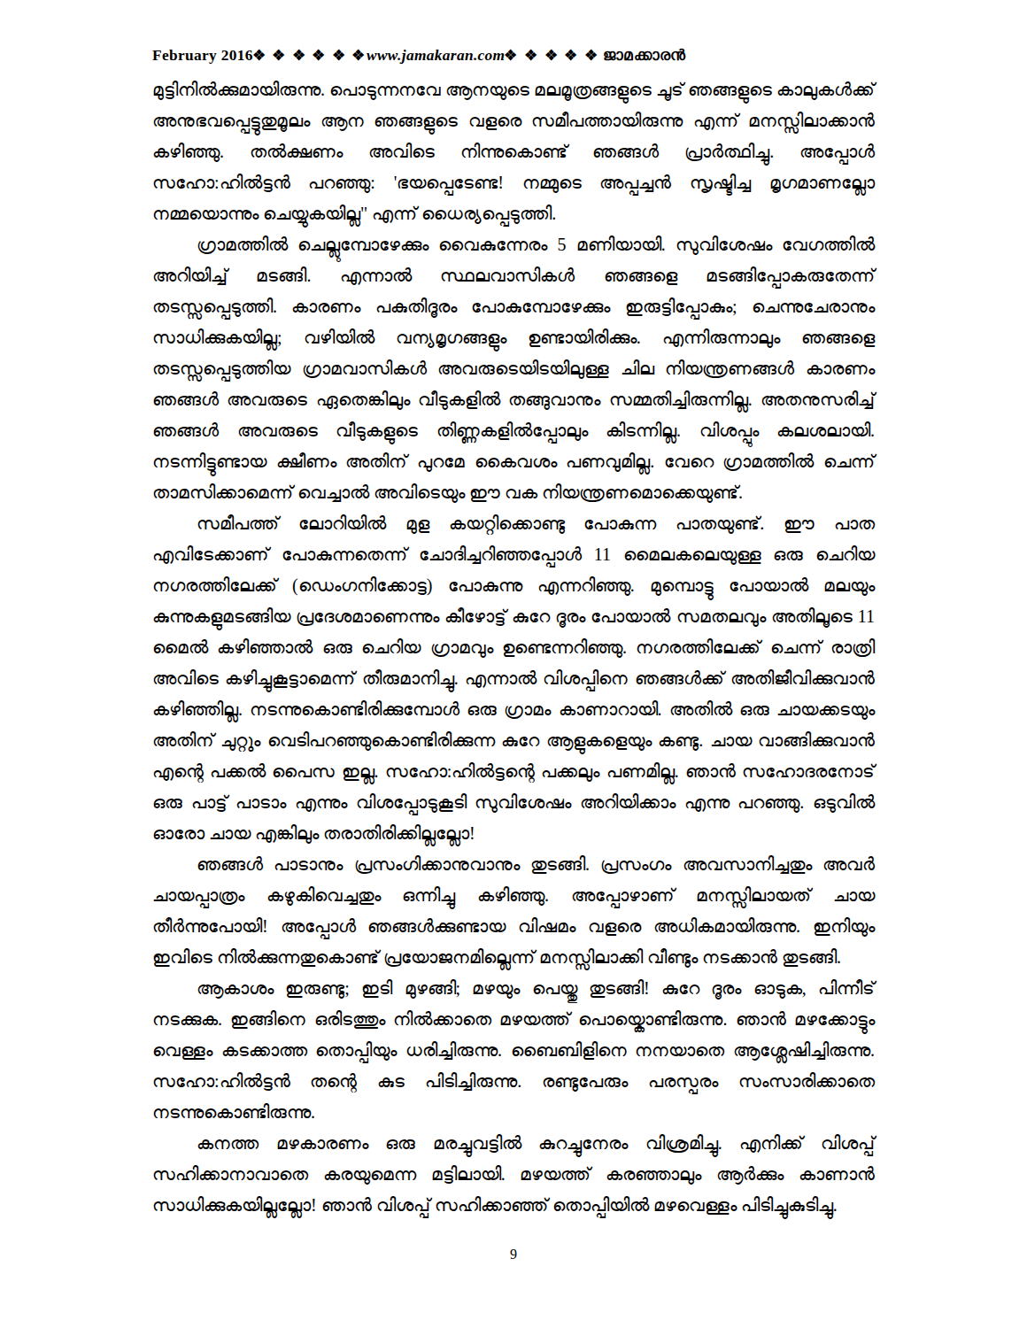February 2016❖ ❖ ❖ ❖ ❖ ❖www.jamakaran.com❖ ❖ ❖ ❖ ❖ ജാമക്കാരൻ
മുട്ടിനിൽക്കുമായിരുന്നു. പൊടുന്നനവേ ആനയുടെ മലമൂത്രങ്ങളുടെ ചൂട് ഞങ്ങളുടെ കാലുകൾക്ക് അനുഭവപ്പെട്ടുതുമൂലം ആന ഞങ്ങളുടെ വളരെ സമീപത്തായിരുന്നു എന്ന് മനസ്സിലാക്കാൻ കഴിഞ്ഞു. തൽക്ഷണം അവിടെ നിന്നുകൊണ്ട് ഞങ്ങൾ പ്രാർത്ഥിച്ചു. അപ്പോൾ സഹോ:ഹിൽട്ടൻ പറഞ്ഞു: 'ഭയപ്പെടേണ്ട! നമ്മുടെ അപ്പച്ചൻ സൃഷ്ടിച്ച മൃഗമാണല്ലോ നമ്മയൊന്നും ചെയ്യുകയില്ല" എന്ന് ധൈര്യപ്പെടുത്തി.
ഗ്രാമത്തിൽ ചെല്ലുമ്പോഴേക്കും വൈകുന്നേരം 5 മണിയായി. സുവിശേഷം വേഗത്തിൽ അറിയിച്ച് മടങ്ങി. എന്നാൽ സ്ഥലവാസികൾ ഞങ്ങളെ മടങ്ങിപ്പോകരുതേന്ന് തടസ്സപ്പെടുത്തി. കാരണം പകുതിദൂരം പോകുമ്പോഴേക്കും ഇരുട്ടിപ്പോകും; ചെന്നുചേരാനും സാധിക്കുകയില്ല; വഴിയിൽ വന്യമൃഗങ്ങളും ഉണ്ടായിരിക്കും. എന്നിരുന്നാലും ഞങ്ങളെ തടസ്സപ്പെടുത്തിയ ഗ്രാമവാസികൾ അവരുടെയിടയിലുള്ള ചില നിയന്ത്രണങ്ങൾ കാരണം ഞങ്ങൾ അവരുടെ ഏതെങ്കിലും വീടുകളിൽ തങ്ങുവാനും സമ്മതിച്ചിരുന്നില്ല. അതനുസരിച്ച് ഞങ്ങൾ അവരുടെ വീടുകളുടെ തിണ്ണകളിൽപ്പോലും കിടന്നില്ല. വിശപ്പും കലശലായി. നടന്നിട്ടുണ്ടായ ക്ഷീണം അതിന് പുറമേ കൈവശം പണവുമില്ല. വേറെ ഗ്രാമത്തിൽ ചെന്ന് താമസിക്കാമെന്ന് വെച്ചാൽ അവിടെയും ഈ വക നിയന്ത്രണമൊക്കെയുണ്ട്.
സമീപത്ത് ലോറിയിൽ മുള കയറ്റിക്കൊണ്ടു പോകുന്ന പാതയുണ്ട്. ഈ പാത എവിടേക്കാണ് പോകുന്നതെന്ന് ചോദിച്ചറിഞ്ഞപ്പോൾ 11 മൈലകലെയുള്ള ഒരു ചെറിയ നഗരത്തിലേക്ക് (ഡെംഗനിക്കോട്ട) പോകുന്നു എന്നറിഞ്ഞു. മുമ്പൊട്ടു പോയാൽ മലയും കുന്നുകളുമടങ്ങിയ പ്രദേശമാണെന്നും കീഴോട്ട് കുറേ ദൂരം പോയാൽ സമതലവും അതിലൂടെ 11 മൈൽ കഴിഞ്ഞാൽ ഒരു ചെറിയ ഗ്രാമവും ഉണ്ടെന്നറിഞ്ഞു. നഗരത്തിലേക്ക് ചെന്ന് രാത്രി അവിടെ കഴിച്ചുകൂട്ടാമെന്ന് തീരുമാനിച്ചു. എന്നാൽ വിശപ്പിനെ ഞങ്ങൾക്ക് അതിജീവിക്കുവാൻ കഴിഞ്ഞില്ല. നടന്നുകൊണ്ടിരിക്കുമ്പോൾ ഒരു ഗ്രാമം കാണാറായി. അതിൽ ഒരു ചായക്കടയും അതിന് ചുറ്റും വെടിപറഞ്ഞുകൊണ്ടിരിക്കുന്ന കുറേ ആളുകളെയും കണ്ടു. ചായ വാങ്ങിക്കുവാൻ എന്റെ പക്കൽ പൈസ ഇല്ല. സഹോ:ഹിൽട്ടന്റെ പക്കലും പണമില്ല. ഞാൻ സഹോദരനോട് ഒരു പാട്ട് പാടാം എന്നും വിശപ്പോടുകൂടി സുവിശേഷം അറിയിക്കാം എന്നു പറഞ്ഞു. ഒടുവിൽ ഓരോ ചായ എങ്കിലും തരാതിരിക്കില്ലല്ലോ!
ഞങ്ങൾ പാടാനും പ്രസംഗിക്കാനുവാനും തുടങ്ങി. പ്രസംഗം അവസാനിച്ചതും അവർ ചായപ്പാത്രം കഴുകിവെച്ചതും ഒന്നിച്ചു കഴിഞ്ഞു. അപ്പോഴാണ് മനസ്സിലായത് ചായ തീർന്നുപോയി! അപ്പോൾ ഞങ്ങൾക്കുണ്ടായ വിഷമം വളരെ അധികമായിരുന്നു. ഇനിയും ഇവിടെ നിൽക്കുന്നതുകൊണ്ട് പ്രയോജനമില്ലെന്ന് മനസ്സിലാക്കി വീണ്ടും നടക്കാൻ തുടങ്ങി.
ആകാശം ഇരുണ്ടു; ഇടി മുഴങ്ങി; മഴയും പെയ്തു തുടങ്ങി! കുറേ ദൂരം ഓടുക, പിന്നീട് നടക്കുക. ഇങ്ങിനെ ഒരിടത്തും നിൽക്കാതെ മഴയത്ത് പൊയ്കൊണ്ടിരുന്നു. ഞാൻ മഴക്കോട്ടും വെള്ളം കടക്കാത്ത തൊപ്പിയും ധരിച്ചിരുന്നു. ബൈബിളിനെ നനയാതെ ആശ്ലേഷിച്ചിരുന്നു. സഹോ:ഹിൽട്ടൻ തന്റെ കുട പിടിച്ചിരുന്നു. രണ്ടുപേരും പരസ്പരം സംസാരിക്കാതെ നടന്നുകൊണ്ടിരുന്നു.
കനത്ത മഴകാരണം ഒരു മരച്ചുവട്ടിൽ കുറച്ചുനേരം വിശ്രമിച്ചു. എനിക്ക് വിശപ്പ് സഹിക്കാനാവാതെ കരയുമെന്ന മട്ടിലായി. മഴയത്ത് കരഞ്ഞാലും ആർക്കും കാണാൻ സാധിക്കുകയില്ലല്ലോ! ഞാൻ വിശപ്പ് സഹിക്കാഞ്ഞ് തൊപ്പിയിൽ മഴവെള്ളം പിടിച്ചുകുടിച്ചു.
9